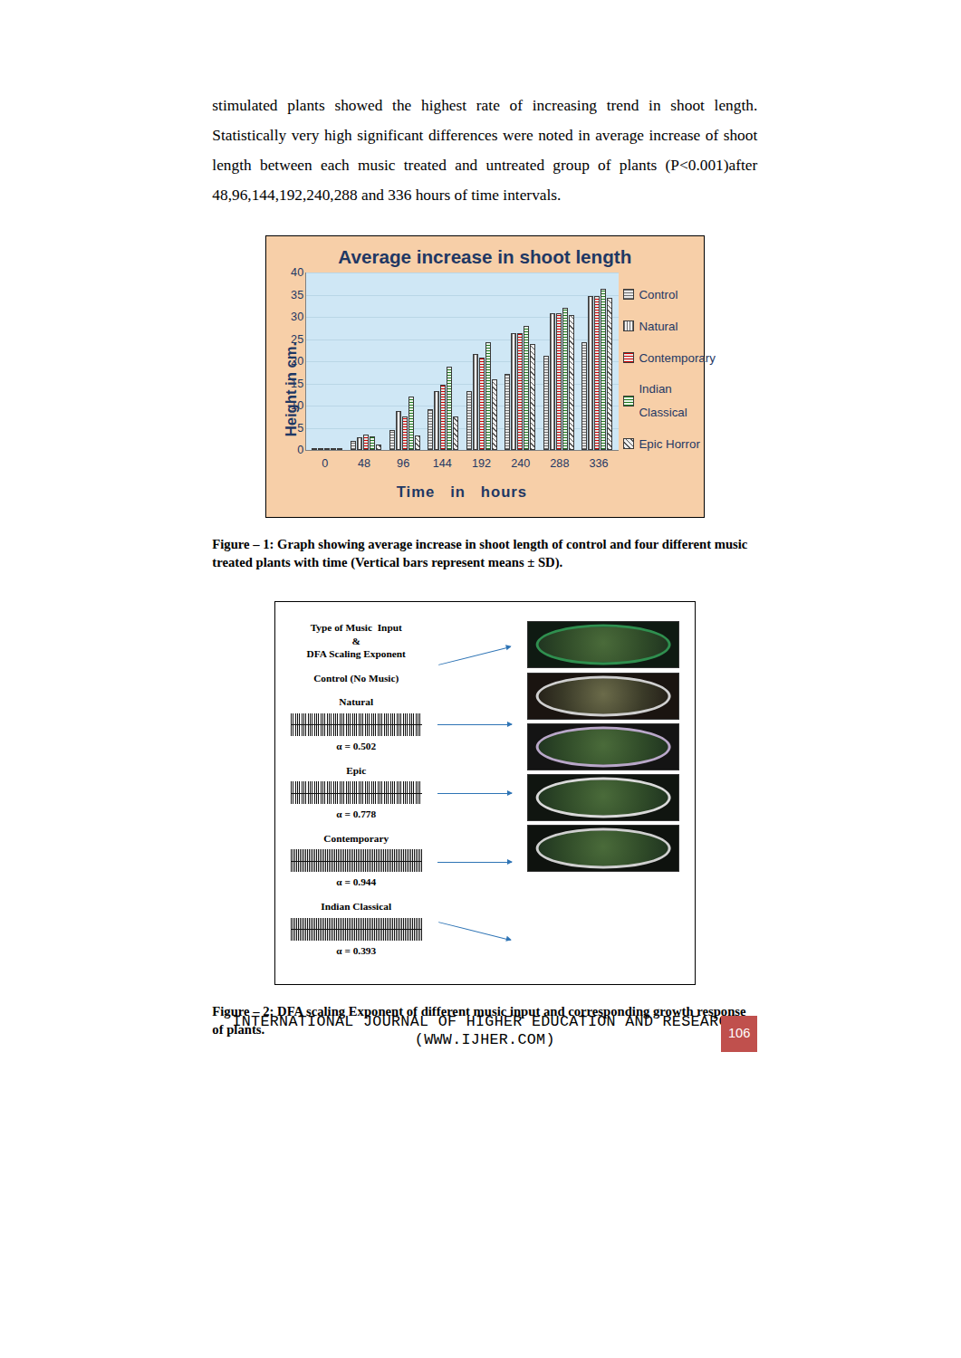stimulated plants showed the highest rate of increasing trend in shoot length. Statistically very high significant differences were noted in average increase of shoot length between each music treated and untreated group of plants (P<0.001)after 48,96,144,192,240,288 and 336 hours of time intervals.
Average increase in shoot length
Height in cm.
40 35 30 25 20 15 10 5 0
04896144 192240288336
Time in hours
Control
Natural
Contemporary
Indian Classical
Epic Horror
Figure – 1: Graph showing average increase in shoot length of control and four different music treated plants with time (Vertical bars represent means ± SD).
Type of Music Input
&
DFA Scaling Exponent
Control (No Music)
Natural
α = 0.502
Epic
α = 0.778
Contemporary
α = 0.944
Indian Classical
α = 0.393
Figure – 2: DFA scaling Exponent of different music input and corresponding growth response of plants.
INTERNATIONAL JOURNAL OF HIGHER EDUCATION AND RESEARCH
(WWW.IJHER.COM)
106